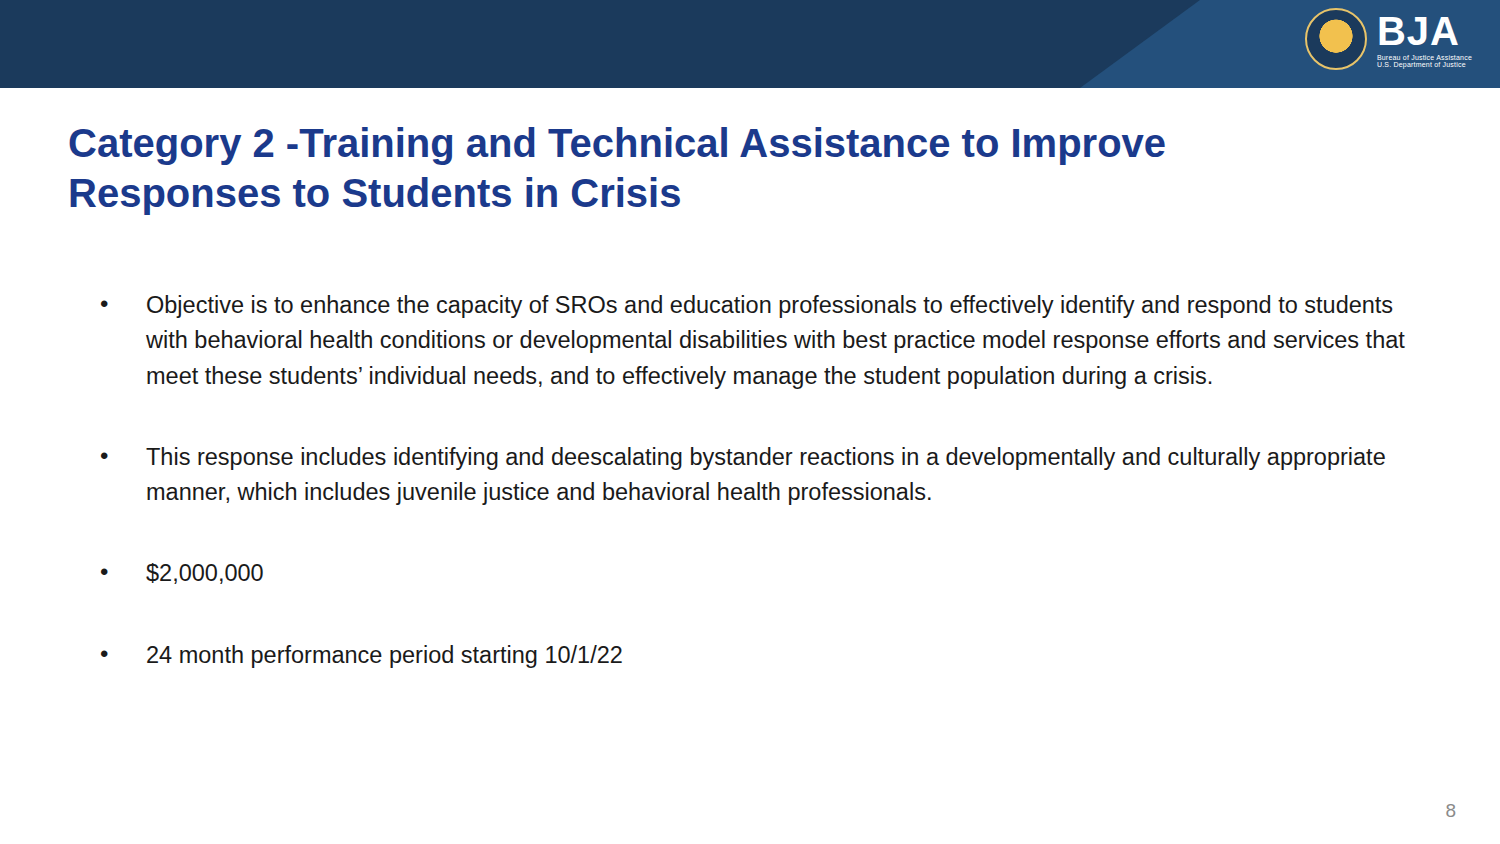BJA
Bureau of Justice Assistance
U.S. Department of Justice
Category 2 -Training and Technical Assistance to Improve Responses to Students in Crisis
Objective is to enhance the capacity of SROs and education professionals to effectively identify and respond to students with behavioral health conditions or developmental disabilities with best practice model response efforts and services that meet these students’ individual needs, and to effectively manage the student population during a crisis.
This response includes identifying and deescalating bystander reactions in a developmentally and culturally appropriate manner, which includes juvenile justice and behavioral health professionals.
$2,000,000
24 month performance period starting 10/1/22
8